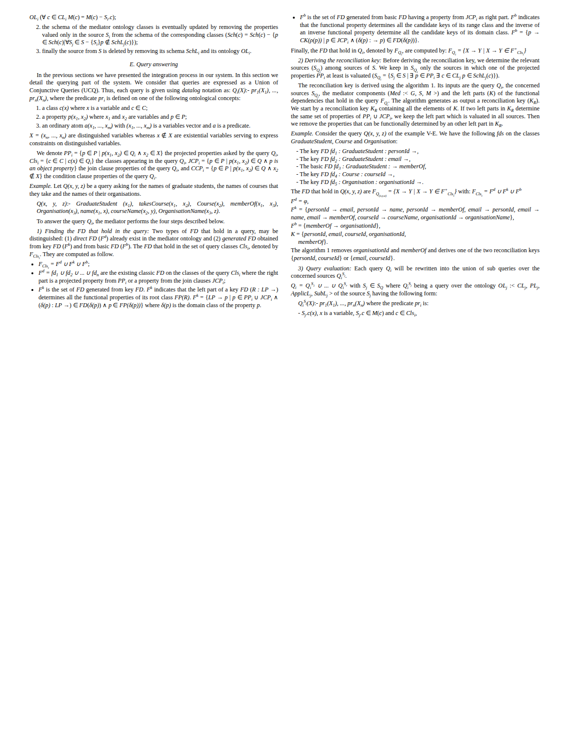OLi (∀ c ∈ CLi M(c) = M(c) − Si.c);
the schema of the mediator ontology classes is eventually updated by removing the properties valued only in the source Si from the schema of the corresponding classes (Sch(c) = Sch(c) − {p ∈ Sch(c)|∀Sj ∈ S − {Si}p ∉ SchLj(c)});
finally the source from S is deleted by removing its schema SchLi and its ontology OLi.
E. Query answering
In the previous sections we have presented the integration process in our system. In this section we detail the querying part of the system. We consider that queries are expressed as a Union of Conjunctive Queries (UCQ). Thus, each query is given using datalog notation as: Qi(X):- pr1(X1), ..., prn(Xn), where the predicate pri is defined on one of the following ontological concepts:
a class c(x) where x is a variable and c ∈ C;
a property p(x1, x2) where x1 and x2 are variables and p ∈ P;
an ordinary atom a(x1, ..., xm) with (x1, ..., xm) is a variables vector and a is a predicate.
X = (xn, ..., xn) are distinguished variables whereas x ∉ X are existential variables serving to express constraints on distinguished variables.
We denote PPi = {p ∈ P | p(x1, x2) ∈ Qi ∧ x2 ∈ X} the projected properties asked by the query Qi, Clsi = {c ∈ C | c(x) ∈ Qi} the classes appearing in the query Qi, JCPi = {p ∈ P | p(x1, x2) ∈ Q ∧ p is an object property} the join clause properties of the query Qi, and CCPi = {p ∈ P | p(x1, x2) ∈ Q ∧ x2 ∉ X} the condition clause properties of the query Qi.
Example. Let Q(x, y, z) be a query asking for the names of graduate students, the names of courses that they take and the names of their organisations.
Q(x, y, z):- GraduateStudent (x1), takesCourse(x1, x2), Course(x2), memberOf(x1, x3), Organisation(x3), name(x1, x), courseName(x2, y), OrganisationName(x3, z).
To answer the query Qi, the mediator performs the four steps described below.
1) Finding the FD that hold in the query: Two types of FD that hold in a query, may be distinguished: (1) direct FD (Fd) already exist in the mediator ontology and (2) generated FD obtained from key FD (Fk) and from basic FD (Fb). The FD that hold in the set of query classes Clsi, denoted by FClsi. They are computed as follow.
FClsi = Fd ∪ Fk ∪ Fb;
Fd = fd1 ∪ fd2 ∪ ... ∪ fdn are the existing classic FD on the classes of the query Clsi where the right part is a projected property from PPi or a property from the join clauses JCPi;
Fk is the set of FD generated from key FD. Fk indicates that the left part of a key FD (R : LP →) determines all the functional properties of its root class FP(R). Fk = {LP → p | p ∈ PPi ∪ JCPi ∧ (δ(p) : LP →) ∈ FD(δ(p)) ∧ p ∈ FP(δ(p))} where δ(p) is the domain class of the property p.
Fb is the set of FD generated from basic FD having a property from JCPi as right part. Fb indicates that the functional property determines all the candidate keys of its range class and the inverse of an inverse functional property determine all the candidate keys of its domain class. Fb = {p → CK(ρ(p)) | p ∈ JCPi ∧ (δ(p) : → p) ∈ FD(δ(p))}.
Finally, the FD that hold in Qi, denoted by FQi, are computed by: FQi = {X → Y | X → Y ∈ F+Clsi}
2) Deriving the reconciliation key: Before deriving the reconciliation key, we determine the relevant sources (SQi) among sources of S. We keep in SQi only the sources in which one of the projected properties PPi at least is valuated (SQi = {Sj ∈ S | ∃ p ∈ PPi ∃ c ∈ CLj p ∈ SchLj(c)}).
The reconciliation key is derived using the algorithm 1. Its inputs are the query Qi, the concerned sources SQi, the mediator components (Med :< G, S, M >) and the left parts (K) of the functional dependencies that hold in the query FQi. The algorithm generates as output a reconciliation key (KR). We start by a reconciliation key KR containing all the elements of K. If two left parts in KR determine the same set of properties of PPi ∪ JCPi, we keep the left part which is valuated in all sources. Then we remove the properties that can be functionally determined by an other left part in KR.
Example. Consider the query Q(x, y, z) of the example V-E. We have the following fds on the classes GraduateStudent, Course and Organisation:
- The key FD fd1 : GraduateStudent : personId →,
- The key FD fd2 : GraduateStudent : email →,
- The basic FD fd3 : GraduateStudent : → memberOf,
- The key FD fd4 : Course : courseId →,
- The key FD fd5 : Organisation : organisationId →.
The FD that hold in Q(x, y, z) are FQ(x,y,z) = {X → Y | X → Y ∈ F+Clsi} with: FClsi = Fd ∪ Fk ∪ Fb
Fd = φ,
Fk = {personId → email, personId → name, personId → memberOf, email → personId, email → name, email → memberOf, courseId → courseName, organisationId → organisationName},
Fb = {memberOf → organisationId},
K = {personId, email, courseId, organisationId,
memberOf}.
The algorithm 1 removes organisationId and memberOf and derives one of the two reconciliation keys {personId, courseId} or {email, courseId}.
3) Query evaluation: Each query Qi will be rewritten into the union of sub queries over the concerned sources QiSj.
Qi = QiS1 ∪ ... ∪ QiSr with Sj ∈ SQ where QiSj being a query over the ontology OLj :< CLj, PLj, ApplicLj, SubLj > of the source Sj having the following form:
QiSj(X):- pr1(X1), ..., prn(Xn) where the predicate pri is:
- Sj.c(x), x is a variable, Sj.c ∈ M(c) and c ∈ Clsi,